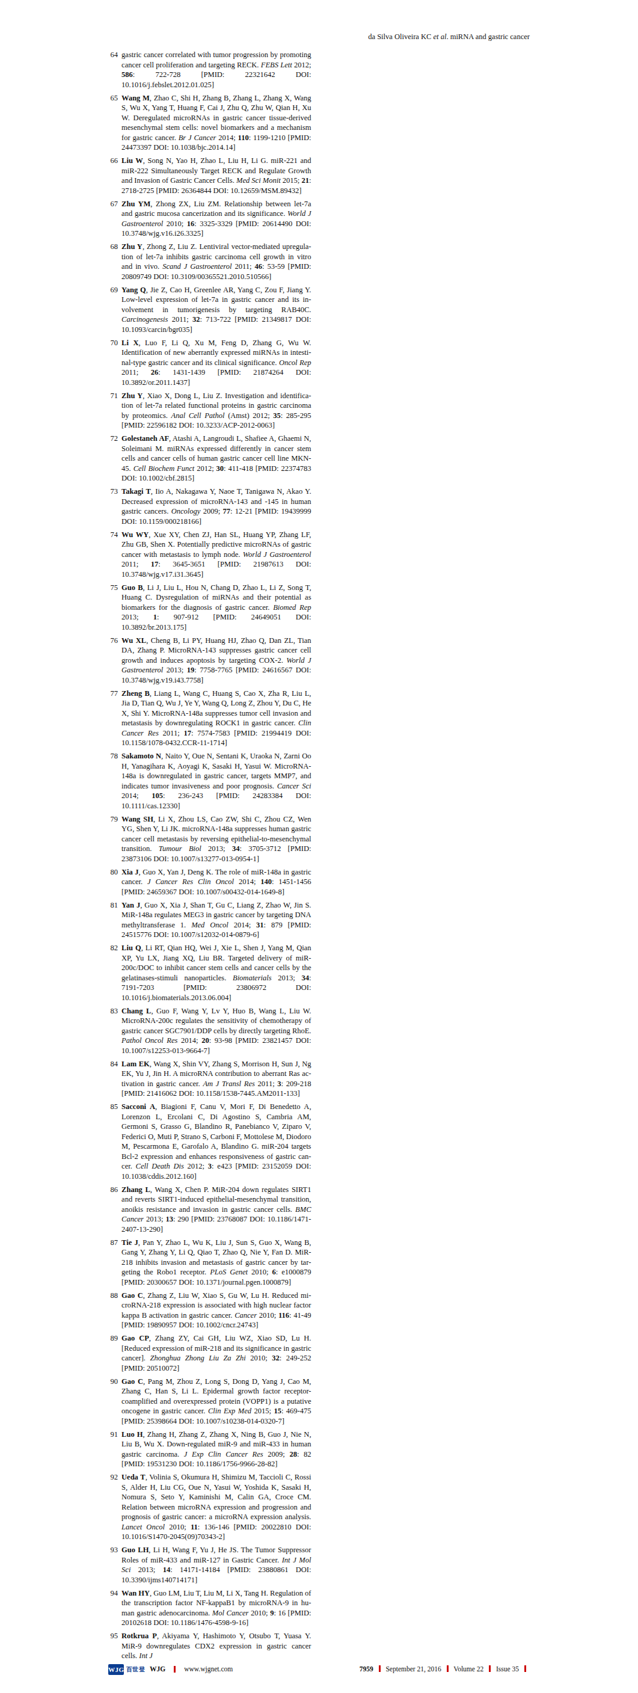da Silva Oliveira KC et al. miRNA and gastric cancer
gastric cancer correlated with tumor progression by promoting cancer cell proliferation and targeting RECK. FEBS Lett 2012; 586: 722-728 [PMID: 22321642 DOI: 10.1016/j.febslet.2012.01.025]
Wang M, Zhao C, Shi H, Zhang B, Zhang L, Zhang X, Wang S, Wu X, Yang T, Huang F, Cai J, Zhu Q, Zhu W, Qian H, Xu W. Deregulated microRNAs in gastric cancer tissue-derived mesenchymal stem cells: novel biomarkers and a mechanism for gastric cancer. Br J Cancer 2014; 110: 1199-1210 [PMID: 24473397 DOI: 10.1038/bjc.2014.14]
Liu W, Song N, Yao H, Zhao L, Liu H, Li G. miR-221 and miR-222 Simultaneously Target RECK and Regulate Growth and Invasion of Gastric Cancer Cells. Med Sci Monit 2015; 21: 2718-2725 [PMID: 26364844 DOI: 10.12659/MSM.89432]
Zhu YM, Zhong ZX, Liu ZM. Relationship between let-7a and gastric mucosa cancerization and its significance. World J Gastroenterol 2010; 16: 3325-3329 [PMID: 20614490 DOI: 10.3748/wjg.v16.i26.3325]
Zhu Y, Zhong Z, Liu Z. Lentiviral vector-mediated upregulation of let-7a inhibits gastric carcinoma cell growth in vitro and in vivo. Scand J Gastroenterol 2011; 46: 53-59 [PMID: 20809749 DOI: 10.3109/00365521.2010.510566]
Yang Q, Jie Z, Cao H, Greenlee AR, Yang C, Zou F, Jiang Y. Low-level expression of let-7a in gastric cancer and its involvement in tumorigenesis by targeting RAB40C. Carcinogenesis 2011; 32: 713-722 [PMID: 21349817 DOI: 10.1093/carcin/bgr035]
Li X, Luo F, Li Q, Xu M, Feng D, Zhang G, Wu W. Identification of new aberrantly expressed miRNAs in intestinal-type gastric cancer and its clinical significance. Oncol Rep 2011; 26: 1431-1439 [PMID: 21874264 DOI: 10.3892/or.2011.1437]
Zhu Y, Xiao X, Dong L, Liu Z. Investigation and identification of let-7a related functional proteins in gastric carcinoma by proteomics. Anal Cell Pathol (Amst) 2012; 35: 285-295 [PMID: 22596182 DOI: 10.3233/ACP-2012-0063]
Golestaneh AF, Atashi A, Langroudi L, Shafiee A, Ghaemi N, Soleimani M. miRNAs expressed differently in cancer stem cells and cancer cells of human gastric cancer cell line MKN-45. Cell Biochem Funct 2012; 30: 411-418 [PMID: 22374783 DOI: 10.1002/cbf.2815]
Takagi T, Iio A, Nakagawa Y, Naoe T, Tanigawa N, Akao Y. Decreased expression of microRNA-143 and -145 in human gastric cancers. Oncology 2009; 77: 12-21 [PMID: 19439999 DOI: 10.1159/000218166]
Wu WY, Xue XY, Chen ZJ, Han SL, Huang YP, Zhang LF, Zhu GB, Shen X. Potentially predictive microRNAs of gastric cancer with metastasis to lymph node. World J Gastroenterol 2011; 17: 3645-3651 [PMID: 21987613 DOI: 10.3748/wjg.v17.i31.3645]
Guo B, Li J, Liu L, Hou N, Chang D, Zhao L, Li Z, Song T, Huang C. Dysregulation of miRNAs and their potential as biomarkers for the diagnosis of gastric cancer. Biomed Rep 2013; 1: 907-912 [PMID: 24649051 DOI: 10.3892/br.2013.175]
Wu XL, Cheng B, Li PY, Huang HJ, Zhao Q, Dan ZL, Tian DA, Zhang P. MicroRNA-143 suppresses gastric cancer cell growth and induces apoptosis by targeting COX-2. World J Gastroenterol 2013; 19: 7758-7765 [PMID: 24616567 DOI: 10.3748/wjg.v19.i43.7758]
Zheng B, Liang L, Wang C, Huang S, Cao X, Zha R, Liu L, Jia D, Tian Q, Wu J, Ye Y, Wang Q, Long Z, Zhou Y, Du C, He X, Shi Y. MicroRNA-148a suppresses tumor cell invasion and metastasis by downregulating ROCK1 in gastric cancer. Clin Cancer Res 2011; 17: 7574-7583 [PMID: 21994419 DOI: 10.1158/1078-0432.CCR-11-1714]
Sakamoto N, Naito Y, Oue N, Sentani K, Uraoka N, Zarni Oo H, Yanagihara K, Aoyagi K, Sasaki H, Yasui W. MicroRNA-148a is downregulated in gastric cancer, targets MMP7, and indicates tumor invasiveness and poor prognosis. Cancer Sci 2014; 105: 236-243 [PMID: 24283384 DOI: 10.1111/cas.12330]
Wang SH, Li X, Zhou LS, Cao ZW, Shi C, Zhou CZ, Wen YG, Shen Y, Li JK. microRNA-148a suppresses human gastric cancer cell metastasis by reversing epithelial-to-mesenchymal transition. Tumour Biol 2013; 34: 3705-3712 [PMID: 23873106 DOI: 10.1007/s13277-013-0954-1]
Xia J, Guo X, Yan J, Deng K. The role of miR-148a in gastric cancer. J Cancer Res Clin Oncol 2014; 140: 1451-1456 [PMID: 24659367 DOI: 10.1007/s00432-014-1649-8]
Yan J, Guo X, Xia J, Shan T, Gu C, Liang Z, Zhao W, Jin S. MiR-148a regulates MEG3 in gastric cancer by targeting DNA methyltransferase 1. Med Oncol 2014; 31: 879 [PMID: 24515776 DOI: 10.1007/s12032-014-0879-6]
Liu Q, Li RT, Qian HQ, Wei J, Xie L, Shen J, Yang M, Qian XP, Yu LX, Jiang XQ, Liu BR. Targeted delivery of miR-200c/DOC to inhibit cancer stem cells and cancer cells by the gelatinases-stimuli nanoparticles. Biomaterials 2013; 34: 7191-7203 [PMID: 23806972 DOI: 10.1016/j.biomaterials.2013.06.004]
Chang L, Guo F, Wang Y, Lv Y, Huo B, Wang L, Liu W. MicroRNA-200c regulates the sensitivity of chemotherapy of gastric cancer SGC7901/DDP cells by directly targeting RhoE. Pathol Oncol Res 2014; 20: 93-98 [PMID: 23821457 DOI: 10.1007/s12253-013-9664-7]
Lam EK, Wang X, Shin VY, Zhang S, Morrison H, Sun J, Ng EK, Yu J, Jin H. A microRNA contribution to aberrant Ras activation in gastric cancer. Am J Transl Res 2011; 3: 209-218 [PMID: 21416062 DOI: 10.1158/1538-7445.AM2011-133]
Sacconi A, Biagioni F, Canu V, Mori F, Di Benedetto A, Lorenzon L, Ercolani C, Di Agostino S, Cambria AM, Germoni S, Grasso G, Blandino R, Panebianco V, Ziparo V, Federici O, Muti P, Strano S, Carboni F, Mottolese M, Diodoro M, Pescarmona E, Garofalo A, Blandino G. miR-204 targets Bcl-2 expression and enhances responsiveness of gastric cancer. Cell Death Dis 2012; 3: e423 [PMID: 23152059 DOI: 10.1038/cddis.2012.160]
Zhang L, Wang X, Chen P. MiR-204 down regulates SIRT1 and reverts SIRT1-induced epithelial-mesenchymal transition, anoikis resistance and invasion in gastric cancer cells. BMC Cancer 2013; 13: 290 [PMID: 23768087 DOI: 10.1186/1471-2407-13-290]
Tie J, Pan Y, Zhao L, Wu K, Liu J, Sun S, Guo X, Wang B, Gang Y, Zhang Y, Li Q, Qiao T, Zhao Q, Nie Y, Fan D. MiR-218 inhibits invasion and metastasis of gastric cancer by targeting the Robo1 receptor. PLoS Genet 2010; 6: e1000879 [PMID: 20300657 DOI: 10.1371/journal.pgen.1000879]
Gao C, Zhang Z, Liu W, Xiao S, Gu W, Lu H. Reduced microRNA-218 expression is associated with high nuclear factor kappa B activation in gastric cancer. Cancer 2010; 116: 41-49 [PMID: 19890957 DOI: 10.1002/cncr.24743]
Gao CP, Zhang ZY, Cai GH, Liu WZ, Xiao SD, Lu H. [Reduced expression of miR-218 and its significance in gastric cancer]. Zhonghua Zhong Liu Za Zhi 2010; 32: 249-252 [PMID: 20510072]
Gao C, Pang M, Zhou Z, Long S, Dong D, Yang J, Cao M, Zhang C, Han S, Li L. Epidermal growth factor receptor-coamplified and overexpressed protein (VOPP1) is a putative oncogene in gastric cancer. Clin Exp Med 2015; 15: 469-475 [PMID: 25398664 DOI: 10.1007/s10238-014-0320-7]
Luo H, Zhang H, Zhang Z, Zhang X, Ning B, Guo J, Nie N, Liu B, Wu X. Down-regulated miR-9 and miR-433 in human gastric carcinoma. J Exp Clin Cancer Res 2009; 28: 82 [PMID: 19531230 DOI: 10.1186/1756-9966-28-82]
Ueda T, Volinia S, Okumura H, Shimizu M, Taccioli C, Rossi S, Alder H, Liu CG, Oue N, Yasui W, Yoshida K, Sasaki H, Nomura S, Seto Y, Kaminishi M, Calin GA, Croce CM. Relation between microRNA expression and progression and prognosis of gastric cancer: a microRNA expression analysis. Lancet Oncol 2010; 11: 136-146 [PMID: 20022810 DOI: 10.1016/S1470-2045(09)70343-2]
Guo LH, Li H, Wang F, Yu J, He JS. The Tumor Suppressor Roles of miR-433 and miR-127 in Gastric Cancer. Int J Mol Sci 2013; 14: 14171-14184 [PMID: 23880861 DOI: 10.3390/ijms140714171]
Wan HY, Guo LM, Liu T, Liu M, Li X, Tang H. Regulation of the transcription factor NF-kappaB1 by microRNA-9 in human gastric adenocarcinoma. Mol Cancer 2010; 9: 16 [PMID: 20102618 DOI: 10.1186/1476-4598-9-16]
Rotkrua P, Akiyama Y, Hashimoto Y, Otsubo T, Yuasa Y. MiR-9 downregulates CDX2 expression in gastric cancer cells. Int J
WJG 百世登 WJG www.wjgnet.com
7959 September 21, 2016 Volume 22 Issue 35